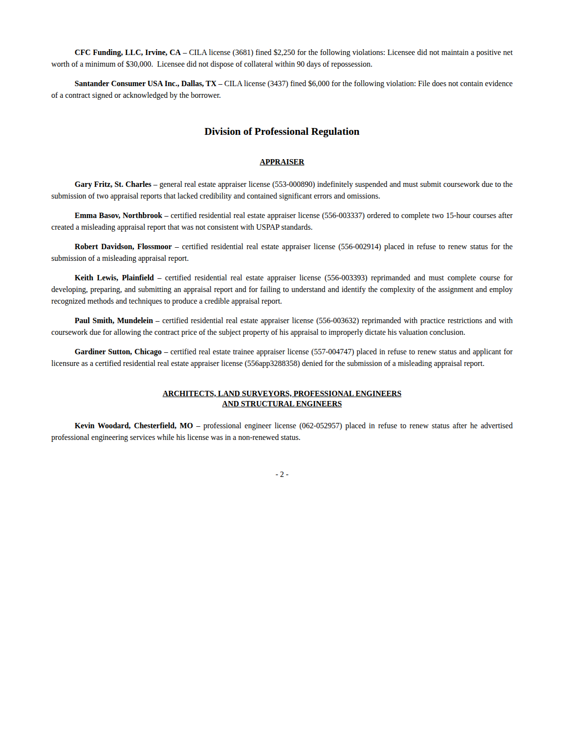CFC Funding, LLC, Irvine, CA – CILA license (3681) fined $2,250 for the following violations: Licensee did not maintain a positive net worth of a minimum of $30,000. Licensee did not dispose of collateral within 90 days of repossession.
Santander Consumer USA Inc., Dallas, TX – CILA license (3437) fined $6,000 for the following violation: File does not contain evidence of a contract signed or acknowledged by the borrower.
Division of Professional Regulation
APPRAISER
Gary Fritz, St. Charles – general real estate appraiser license (553-000890) indefinitely suspended and must submit coursework due to the submission of two appraisal reports that lacked credibility and contained significant errors and omissions.
Emma Basov, Northbrook – certified residential real estate appraiser license (556-003337) ordered to complete two 15-hour courses after created a misleading appraisal report that was not consistent with USPAP standards.
Robert Davidson, Flossmoor – certified residential real estate appraiser license (556-002914) placed in refuse to renew status for the submission of a misleading appraisal report.
Keith Lewis, Plainfield – certified residential real estate appraiser license (556-003393) reprimanded and must complete course for developing, preparing, and submitting an appraisal report and for failing to understand and identify the complexity of the assignment and employ recognized methods and techniques to produce a credible appraisal report.
Paul Smith, Mundelein – certified residential real estate appraiser license (556-003632) reprimanded with practice restrictions and with coursework due for allowing the contract price of the subject property of his appraisal to improperly dictate his valuation conclusion.
Gardiner Sutton, Chicago – certified real estate trainee appraiser license (557-004747) placed in refuse to renew status and applicant for licensure as a certified residential real estate appraiser license (556app3288358) denied for the submission of a misleading appraisal report.
ARCHITECTS, LAND SURVEYORS, PROFESSIONAL ENGINEERS
AND STRUCTURAL ENGINEERS
Kevin Woodard, Chesterfield, MO – professional engineer license (062-052957) placed in refuse to renew status after he advertised professional engineering services while his license was in a non-renewed status.
- 2 -